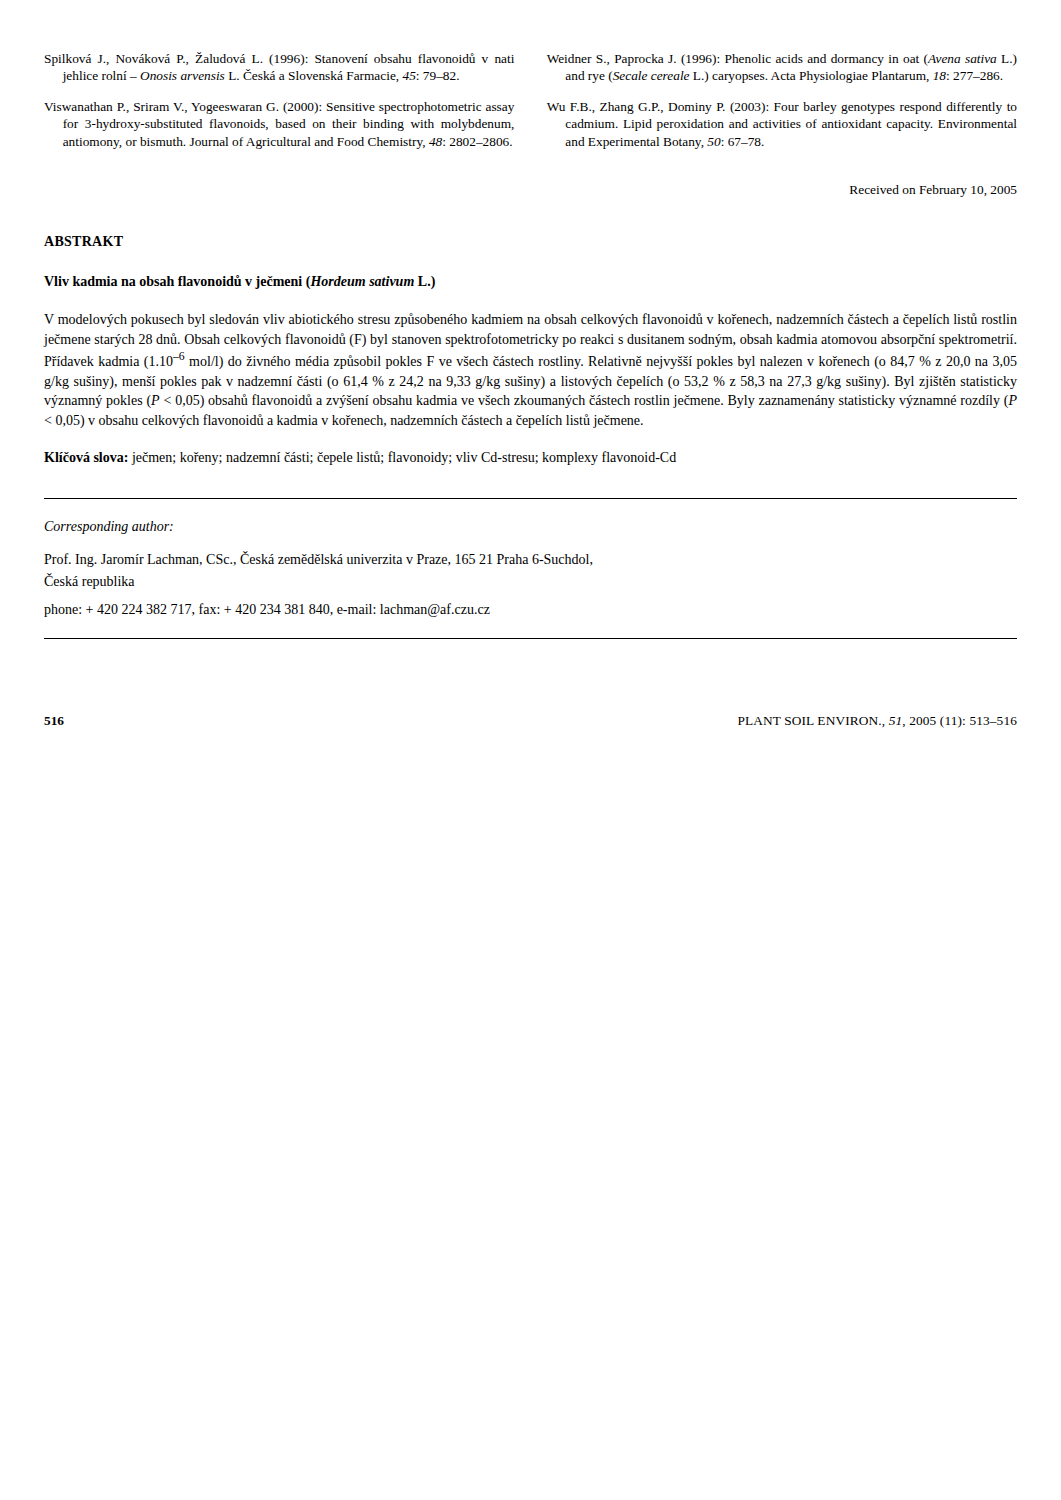Spilková J., Nováková P., Žaludová L. (1996): Stanovení obsahu flavonoidů v nati jehlice rolní – Onosis arvensis L. Česká a Slovenská Farmacie, 45: 79–82.
Viswanathan P., Sriram V., Yogeeswaran G. (2000): Sensitive spectrophotometric assay for 3-hydroxy-substituted flavonoids, based on their binding with molybdenum, antiomony, or bismuth. Journal of Agricultural and Food Chemistry, 48: 2802–2806.
Weidner S., Paprocka J. (1996): Phenolic acids and dormancy in oat (Avena sativa L.) and rye (Secale cereale L.) caryopses. Acta Physiologiae Plantarum, 18: 277–286.
Wu F.B., Zhang G.P., Dominy P. (2003): Four barley genotypes respond differently to cadmium. Lipid peroxidation and activities of antioxidant capacity. Environmental and Experimental Botany, 50: 67–78.
Received on February 10, 2005
ABSTRAKT
Vliv kadmia na obsah flavonoidů v ječmeni (Hordeum sativum L.)
V modelových pokusech byl sledován vliv abiotického stresu způsobeného kadmiem na obsah celkových flavonoidů v kořenech, nadzemních částech a čepelích listů rostlin ječmene starých 28 dnů. Obsah celkových flavonoidů (F) byl stanoven spektrofotometricky po reakci s dusitanem sodným, obsah kadmia atomovou absorpční spektrometrií. Přídavek kadmia (1.10–6 mol/l) do živného média způsobil pokles F ve všech částech rostliny. Relativně nejvyšší pokles byl nalezen v kořenech (o 84,7 % z 20,0 na 3,05 g/kg sušiny), menší pokles pak v nadzemní části (o 61,4 % z 24,2 na 9,33 g/kg sušiny) a listových čepelích (o 53,2 % z 58,3 na 27,3 g/kg sušiny). Byl zjištěn statisticky významný pokles (P < 0,05) obsahů flavonoidů a zvýšení obsahu kadmia ve všech zkoumaných částech rostlin ječmene. Byly zaznamenány statisticky významné rozdíly (P < 0,05) v obsahu celkových flavonoidů a kadmia v kořenech, nadzemních částech a čepelích listů ječmene.
Klíčová slova: ječmen; kořeny; nadzemní části; čepele listů; flavonoidy; vliv Cd-stresu; komplexy flavonoid-Cd
Corresponding author:
Prof. Ing. Jaromír Lachman, CSc., Česká zemědělská univerzita v Praze, 165 21 Praha 6-Suchdol,
Česká republika
phone: + 420 224 382 717, fax: + 420 234 381 840, e-mail: lachman@af.czu.cz
516 PLANT SOIL ENVIRON., 51, 2005 (11): 513–516